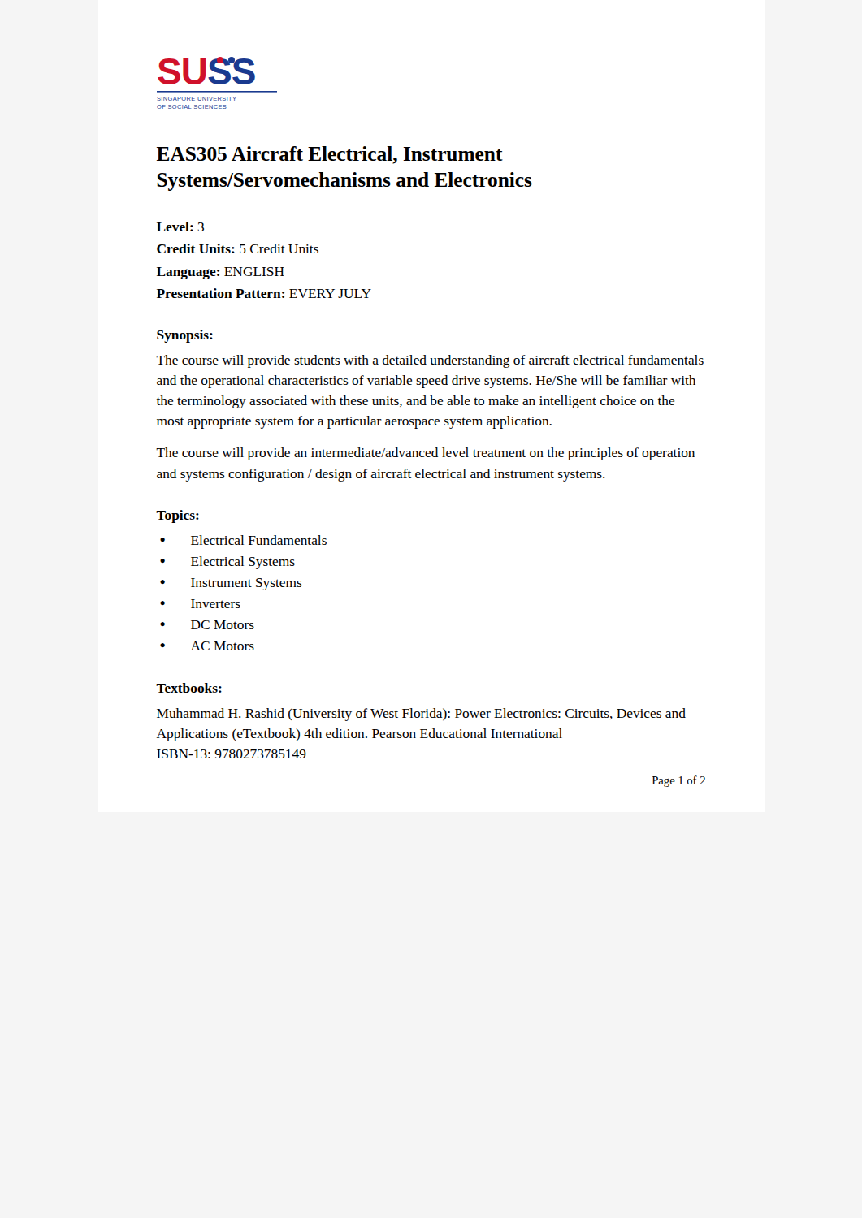SU SS SINGAPORE UNIVERSITY OF SOCIAL SCIENCES
EAS305 Aircraft Electrical, Instrument
Systems/Servomechanisms and Electronics
Level: 3
Credit Units: 5 Credit Units
Language: ENGLISH
Presentation Pattern: EVERY JULY
Synopsis:
The course will provide students with a detailed understanding of aircraft electrical fundamentals and the operational characteristics of variable speed drive systems. He/She will be familiar with the terminology associated with these units, and be able to make an intelligent choice on the most appropriate system for a particular aerospace system application.
The course will provide an intermediate/advanced level treatment on the principles of operation and systems configuration / design of aircraft electrical and instrument systems.
Topics:
Electrical Fundamentals
Electrical Systems
Instrument Systems
Inverters
DC Motors
AC Motors
Textbooks:
Muhammad H. Rashid (University of West Florida): Power Electronics: Circuits, Devices and
Applications (eTextbook) 4th edition. Pearson Educational International
ISBN-13: 9780273785149
Page 1 of 2